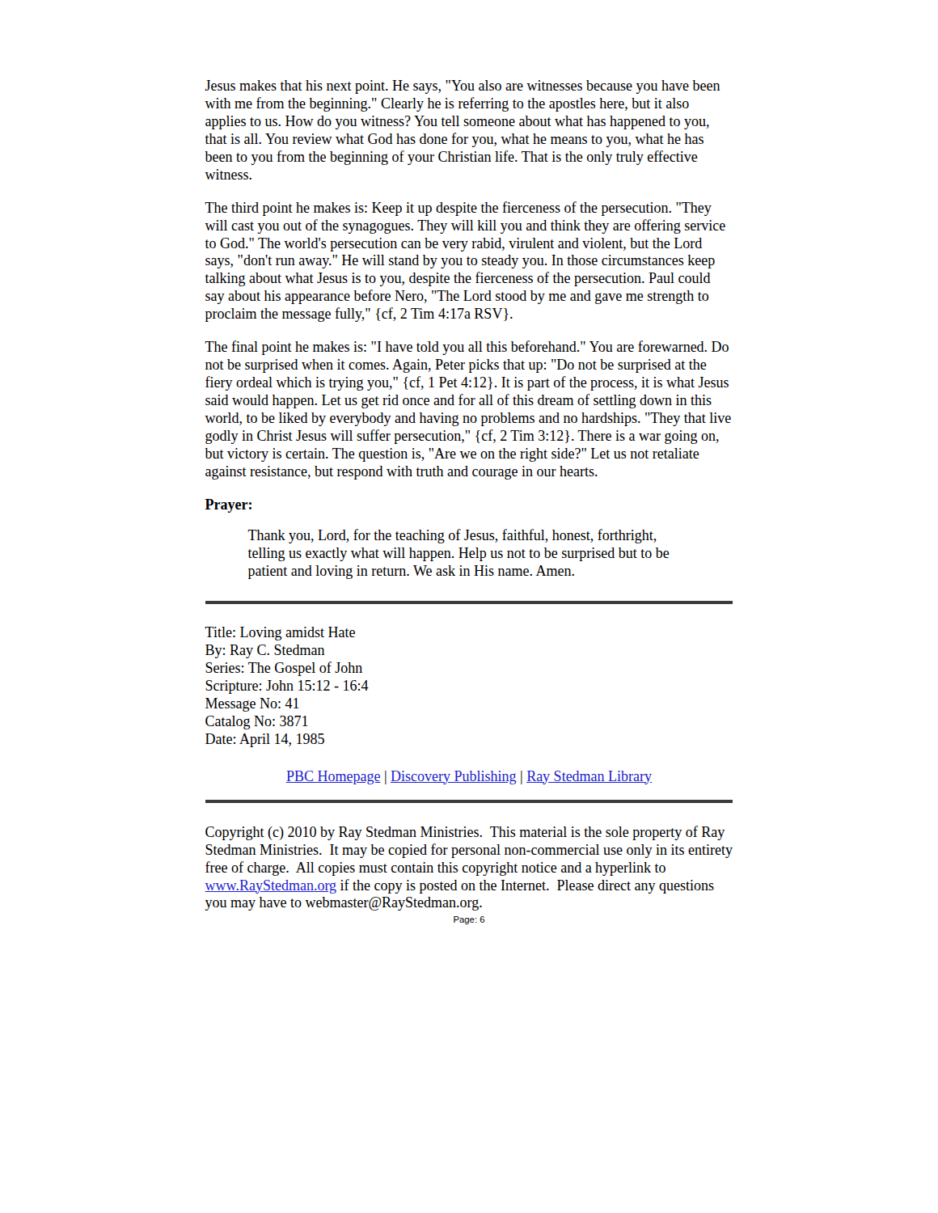Jesus makes that his next point. He says, "You also are witnesses because you have been with me from the beginning." Clearly he is referring to the apostles here, but it also applies to us. How do you witness? You tell someone about what has happened to you, that is all. You review what God has done for you, what he means to you, what he has been to you from the beginning of your Christian life. That is the only truly effective witness.
The third point he makes is: Keep it up despite the fierceness of the persecution. "They will cast you out of the synagogues. They will kill you and think they are offering service to God." The world's persecution can be very rabid, virulent and violent, but the Lord says, "don't run away." He will stand by you to steady you. In those circumstances keep talking about what Jesus is to you, despite the fierceness of the persecution. Paul could say about his appearance before Nero, "The Lord stood by me and gave me strength to proclaim the message fully," {cf, 2 Tim 4:17a RSV}.
The final point he makes is: "I have told you all this beforehand." You are forewarned. Do not be surprised when it comes. Again, Peter picks that up: "Do not be surprised at the fiery ordeal which is trying you," {cf, 1 Pet 4:12}. It is part of the process, it is what Jesus said would happen. Let us get rid once and for all of this dream of settling down in this world, to be liked by everybody and having no problems and no hardships. "They that live godly in Christ Jesus will suffer persecution," {cf, 2 Tim 3:12}. There is a war going on, but victory is certain. The question is, "Are we on the right side?" Let us not retaliate against resistance, but respond with truth and courage in our hearts.
Prayer:
Thank you, Lord, for the teaching of Jesus, faithful, honest, forthright, telling us exactly what will happen. Help us not to be surprised but to be patient and loving in return. We ask in His name. Amen.
Title: Loving amidst Hate
By: Ray C. Stedman
Series: The Gospel of John
Scripture: John 15:12 - 16:4
Message No: 41
Catalog No: 3871
Date: April 14, 1985
PBC Homepage | Discovery Publishing | Ray Stedman Library
Copyright (c) 2010 by Ray Stedman Ministries. This material is the sole property of Ray Stedman Ministries. It may be copied for personal non-commercial use only in its entirety free of charge. All copies must contain this copyright notice and a hyperlink to www.RayStedman.org if the copy is posted on the Internet. Please direct any questions you may have to webmaster@RayStedman.org.
Page: 6